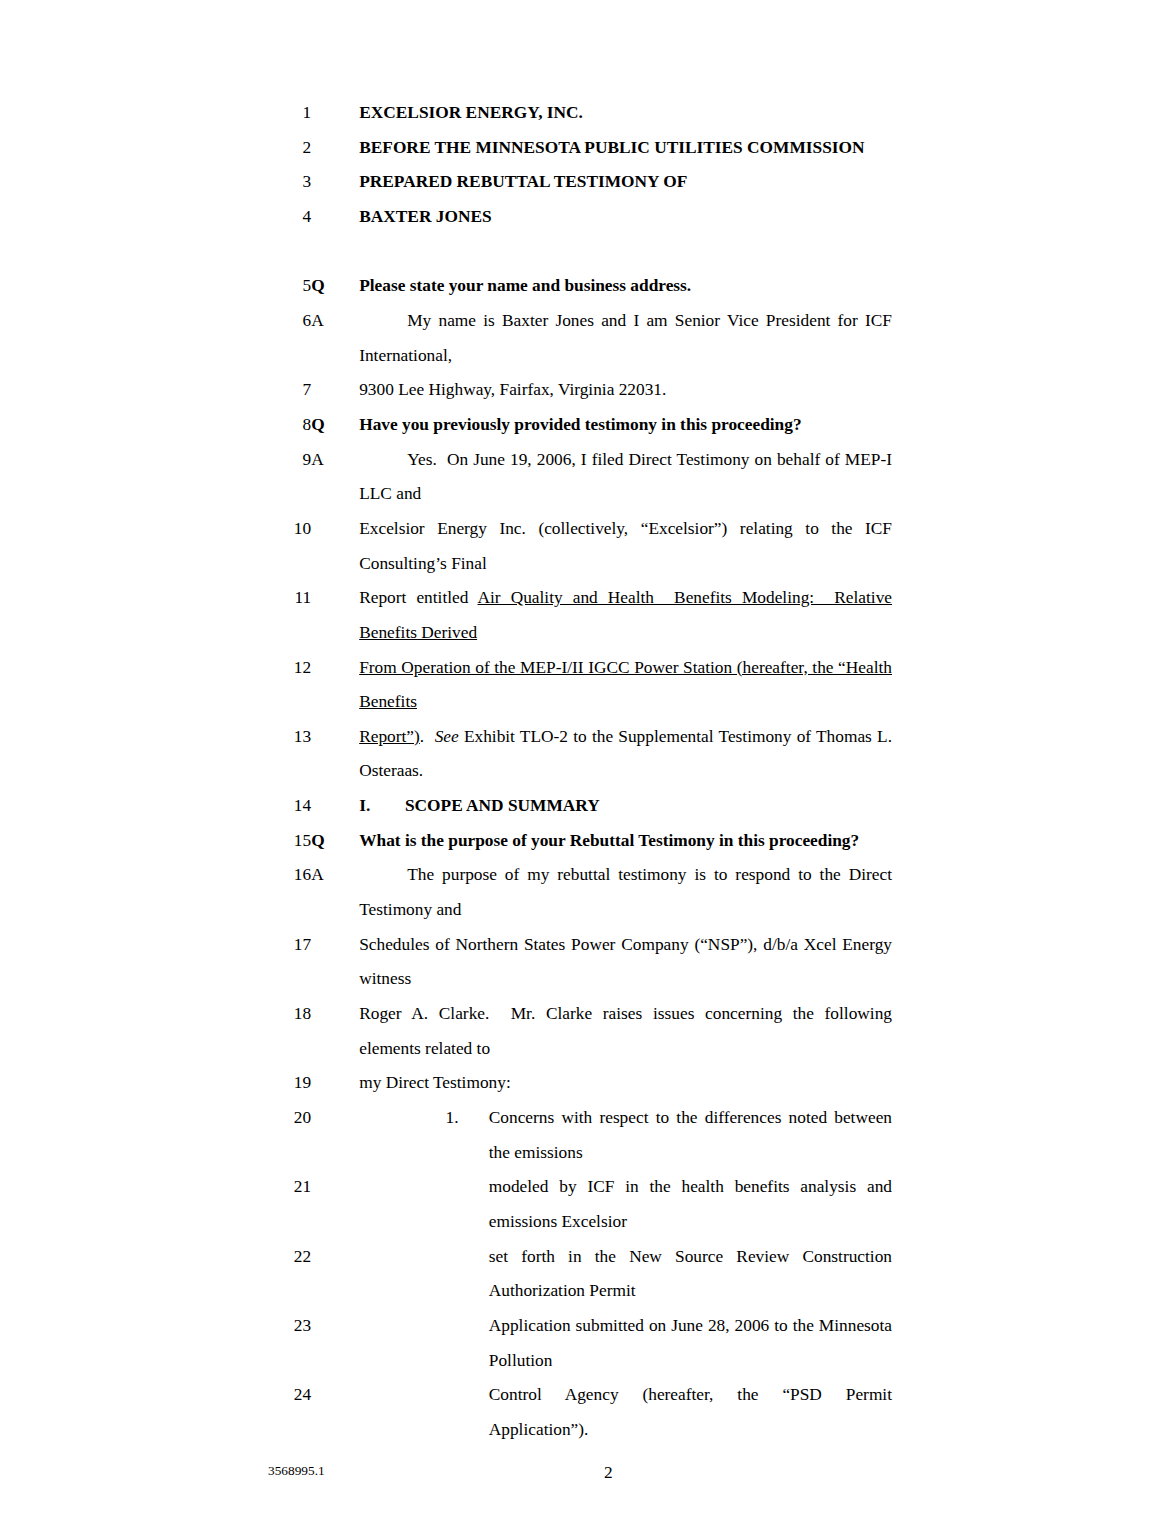| 1 | | EXCELSIOR ENERGY, INC. |
| 2 | | BEFORE THE MINNESOTA PUBLIC UTILITIES COMMISSION |
| 3 | | PREPARED REBUTTAL TESTIMONY OF |
| 4 | | BAXTER JONES |
| 5 | Q | Please state your name and business address. |
| 6 | A | My name is Baxter Jones and I am Senior Vice President for ICF International, |
| 7 | | 9300 Lee Highway, Fairfax, Virginia 22031. |
| 8 | Q | Have you previously provided testimony in this proceeding? |
| 9 | A | Yes. On June 19, 2006, I filed Direct Testimony on behalf of MEP-I LLC and |
| 10 | | Excelsior Energy Inc. (collectively, “Excelsior”) relating to the ICF Consulting’s Final |
| 11 | | Report entitled Air Quality and Health Benefits Modeling: Relative Benefits Derived |
| 12 | | From Operation of the MEP-I/II IGCC Power Station (hereafter, the “Health Benefits |
| 13 | | Report”) . See Exhibit TLO-2 to the Supplemental Testimony of Thomas L. Osteraas. |
| 14 | | I. SCOPE AND SUMMARY |
| 15 | Q | What is the purpose of your Rebuttal Testimony in this proceeding? |
| 16 | A | The purpose of my rebuttal testimony is to respond to the Direct Testimony and |
| 17 | | Schedules of Northern States Power Company (“NSP”), d/b/a Xcel Energy witness |
| 18 | | Roger A. Clarke. Mr. Clarke raises issues concerning the following elements related to |
| 19 | | my Direct Testimony: |
| 20 | | 1. Concerns with respect to the differences noted between the emissions |
| 21 | | modeled by ICF in the health benefits analysis and emissions Excelsior |
| 22 | | set forth in the New Source Review Construction Authorization Permit |
| 23 | | Application submitted on June 28, 2006 to the Minnesota Pollution |
| 24 | | Control Agency (hereafter, the “PSD Permit Application”). |
3568995.1
2